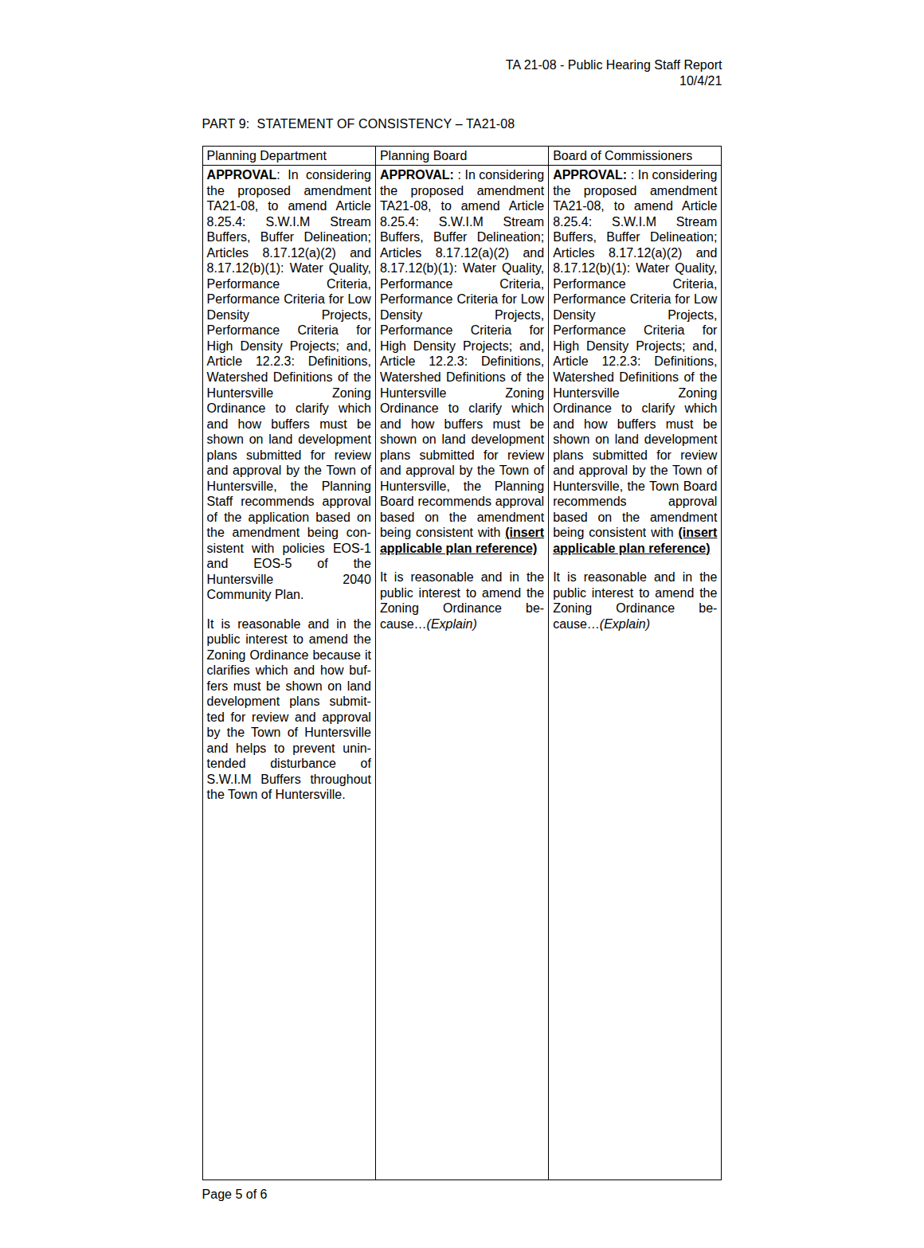TA 21-08 - Public Hearing Staff Report
10/4/21
PART 9: STATEMENT OF CONSISTENCY – TA21-08
| Planning Department | Planning Board | Board of Commissioners |
| --- | --- | --- |
| APPROVAL : In considering the proposed amendment TA21-08, to amend Article 8.25.4: S.W.I.M Stream Buffers, Buffer Delineation; Articles 8.17.12(a)(2) and 8.17.12(b)(1): Water Quality, Performance Criteria, Performance Criteria for Low Density Projects, Performance Criteria for High Density Projects; and, Article 12.2.3: Definitions, Watershed Definitions of the Huntersville Zoning Ordinance to clarify which and how buffers must be shown on land development plans submitted for review and approval by the Town of Huntersville, the Planning Staff recommends approval of the application based on the amendment being consistent with policies EOS-1 and EOS-5 of the Huntersville 2040 Community Plan. It is reasonable and in the public interest to amend the Zoning Ordinance because it clarifies which and how buffers must be shown on land development plans submitted for review and approval by the Town of Huntersville and helps to prevent unintended disturbance of S.W.I.M Buffers throughout the Town of Huntersville. | APPROVAL: : In considering the proposed amendment TA21-08, to amend Article 8.25.4: S.W.I.M Stream Buffers, Buffer Delineation; Articles 8.17.12(a)(2) and 8.17.12(b)(1): Water Quality, Performance Criteria, Performance Criteria for Low Density Projects, Performance Criteria for High Density Projects; and, Article 12.2.3: Definitions, Watershed Definitions of the Huntersville Zoning Ordinance to clarify which and how buffers must be shown on land development plans submitted for review and approval by the Town of Huntersville, the Planning Board recommends approval based on the amendment being consistent with (insert applicable plan reference) It is reasonable and in the public interest to amend the Zoning Ordinance because… (Explain) | APPROVAL: : In considering the proposed amendment TA21-08, to amend Article 8.25.4: S.W.I.M Stream Buffers, Buffer Delineation; Articles 8.17.12(a)(2) and 8.17.12(b)(1): Water Quality, Performance Criteria, Performance Criteria for Low Density Projects, Performance Criteria for High Density Projects; and, Article 12.2.3: Definitions, Watershed Definitions of the Huntersville Zoning Ordinance to clarify which and how buffers must be shown on land development plans submitted for review and approval by the Town of Huntersville, the Town Board recommends approval based on the amendment being consistent with (insert applicable plan reference) It is reasonable and in the public interest to amend the Zoning Ordinance because… (Explain) |
Page 5 of 6